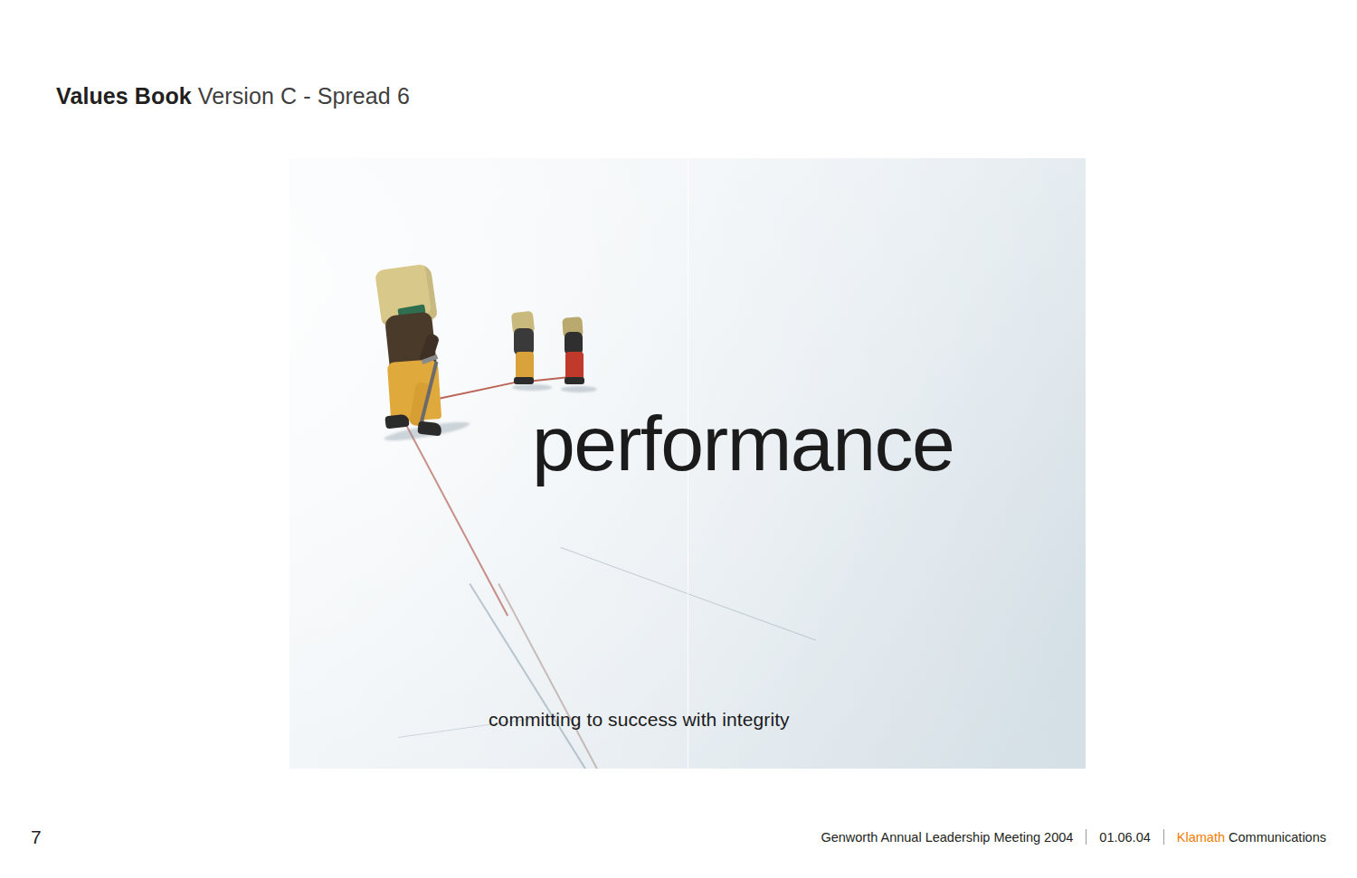Values Book Version C - Spread 6
performance
committing to success with integrity
7
Genworth Annual Leadership Meeting 2004 01.06.04 Klamath Communications